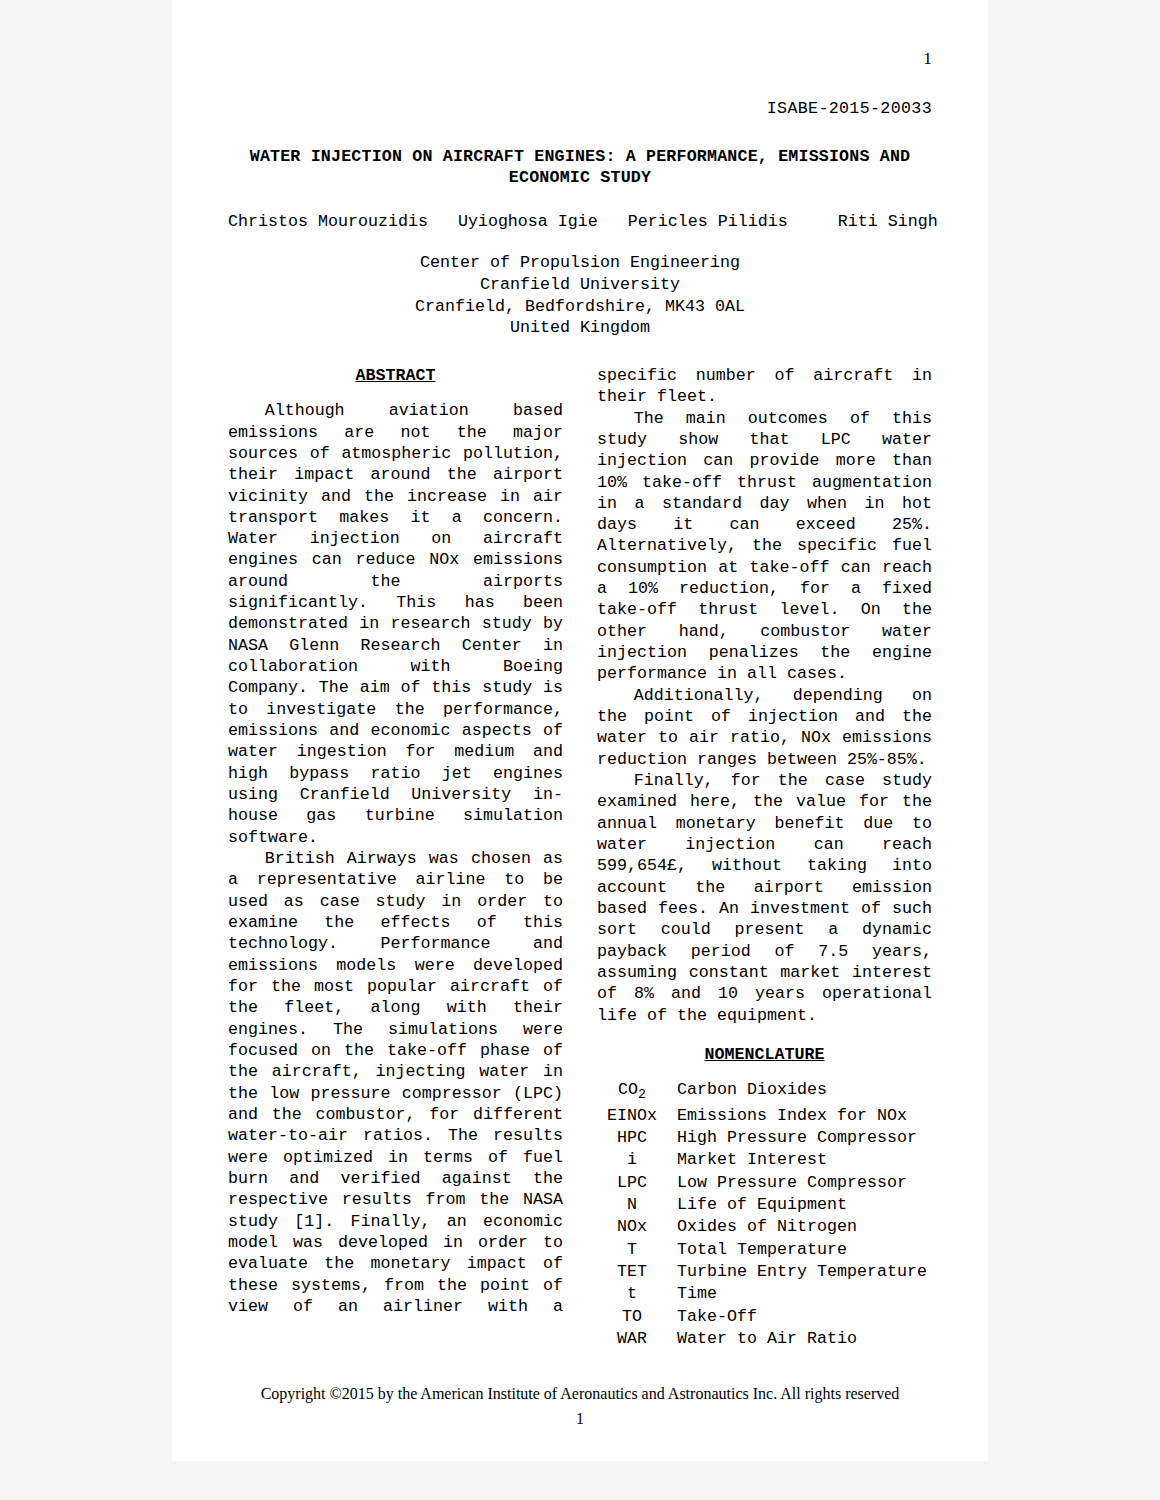1
ISABE-2015-20033
WATER INJECTION ON AIRCRAFT ENGINES: A PERFORMANCE, EMISSIONS AND ECONOMIC STUDY
Christos Mourouzidis Uyioghosa Igie Pericles Pilidis Riti Singh
Center of Propulsion Engineering
Cranfield University
Cranfield, Bedfordshire, MK43 0AL
United Kingdom
ABSTRACT
Although aviation based emissions are not the major sources of atmospheric pollution, their impact around the airport vicinity and the increase in air transport makes it a concern. Water injection on aircraft engines can reduce NOx emissions around the airports significantly. This has been demonstrated in research study by NASA Glenn Research Center in collaboration with Boeing Company. The aim of this study is to investigate the performance, emissions and economic aspects of water ingestion for medium and high bypass ratio jet engines using Cranfield University in-house gas turbine simulation software.
British Airways was chosen as a representative airline to be used as case study in order to examine the effects of this technology. Performance and emissions models were developed for the most popular aircraft of the fleet, along with their engines. The simulations were focused on the take-off phase of the aircraft, injecting water in the low pressure compressor (LPC) and the combustor, for different water-to-air ratios. The results were optimized in terms of fuel burn and verified against the respective results from the NASA study [1]. Finally, an economic model was developed in order to evaluate the monetary impact of these systems, from the point of view of an airliner with a specific number of aircraft in their fleet.
The main outcomes of this study show that LPC water injection can provide more than 10% take-off thrust augmentation in a standard day when in hot days it can exceed 25%. Alternatively, the specific fuel consumption at take-off can reach a 10% reduction, for a fixed take-off thrust level. On the other hand, combustor water injection penalizes the engine performance in all cases.
Additionally, depending on the point of injection and the water to air ratio, NOx emissions reduction ranges between 25%-85%.
Finally, for the case study examined here, the value for the annual monetary benefit due to water injection can reach 599,654£, without taking into account the airport emission based fees. An investment of such sort could present a dynamic payback period of 7.5 years, assuming constant market interest of 8% and 10 years operational life of the equipment.
NOMENCLATURE
| CO 2 | Carbon Dioxides |
| EINOx | Emissions Index for NOx |
| HPC | High Pressure Compressor |
| i | Market Interest |
| LPC | Low Pressure Compressor |
| N | Life of Equipment |
| NOx | Oxides of Nitrogen |
| T | Total Temperature |
| TET | Turbine Entry Temperature |
| t | Time |
| TO | Take-Off |
| WAR | Water to Air Ratio |
Copyright ©2015 by the American Institute of Aeronautics and Astronautics Inc. All rights reserved
1